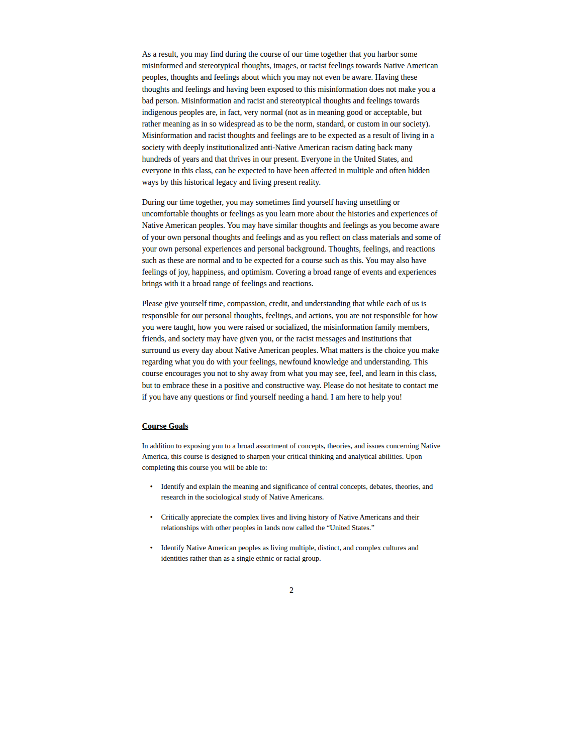As a result, you may find during the course of our time together that you harbor some misinformed and stereotypical thoughts, images, or racist feelings towards Native American peoples, thoughts and feelings about which you may not even be aware. Having these thoughts and feelings and having been exposed to this misinformation does not make you a bad person. Misinformation and racist and stereotypical thoughts and feelings towards indigenous peoples are, in fact, very normal (not as in meaning good or acceptable, but rather meaning as in so widespread as to be the norm, standard, or custom in our society). Misinformation and racist thoughts and feelings are to be expected as a result of living in a society with deeply institutionalized anti-Native American racism dating back many hundreds of years and that thrives in our present. Everyone in the United States, and everyone in this class, can be expected to have been affected in multiple and often hidden ways by this historical legacy and living present reality.
During our time together, you may sometimes find yourself having unsettling or uncomfortable thoughts or feelings as you learn more about the histories and experiences of Native American peoples. You may have similar thoughts and feelings as you become aware of your own personal thoughts and feelings and as you reflect on class materials and some of your own personal experiences and personal background. Thoughts, feelings, and reactions such as these are normal and to be expected for a course such as this. You may also have feelings of joy, happiness, and optimism. Covering a broad range of events and experiences brings with it a broad range of feelings and reactions.
Please give yourself time, compassion, credit, and understanding that while each of us is responsible for our personal thoughts, feelings, and actions, you are not responsible for how you were taught, how you were raised or socialized, the misinformation family members, friends, and society may have given you, or the racist messages and institutions that surround us every day about Native American peoples. What matters is the choice you make regarding what you do with your feelings, newfound knowledge and understanding. This course encourages you not to shy away from what you may see, feel, and learn in this class, but to embrace these in a positive and constructive way. Please do not hesitate to contact me if you have any questions or find yourself needing a hand. I am here to help you!
Course Goals
In addition to exposing you to a broad assortment of concepts, theories, and issues concerning Native America, this course is designed to sharpen your critical thinking and analytical abilities. Upon completing this course you will be able to:
Identify and explain the meaning and significance of central concepts, debates, theories, and research in the sociological study of Native Americans.
Critically appreciate the complex lives and living history of Native Americans and their relationships with other peoples in lands now called the “United States.”
Identify Native American peoples as living multiple, distinct, and complex cultures and identities rather than as a single ethnic or racial group.
2